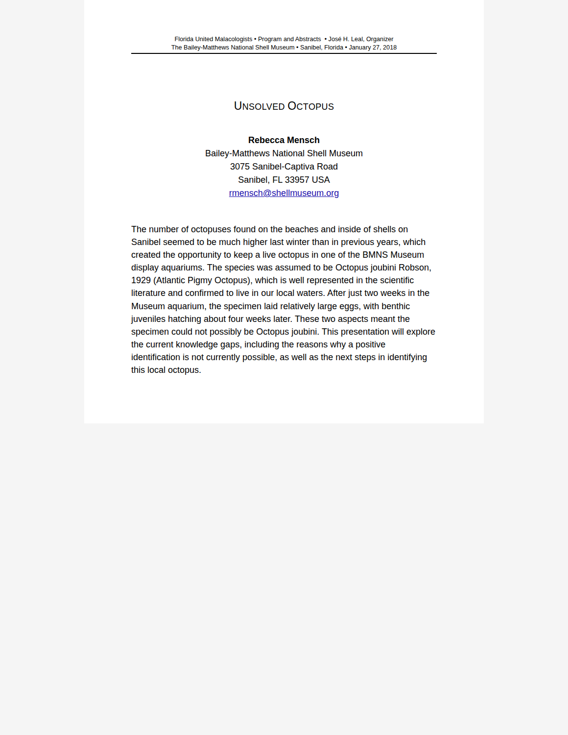Florida United Malacologists • Program and Abstracts • José H. Leal, Organizer
The Bailey-Matthews National Shell Museum • Sanibel, Florida • January 27, 2018
UNSOLVED OCTOPUS
Rebecca Mensch
Bailey-Matthews National Shell Museum
3075 Sanibel-Captiva Road
Sanibel, FL 33957 USA
rmensch@shellmuseum.org
The number of octopuses found on the beaches and inside of shells on Sanibel seemed to be much higher last winter than in previous years, which created the opportunity to keep a live octopus in one of the BMNS Museum display aquariums. The species was assumed to be Octopus joubini Robson, 1929 (Atlantic Pigmy Octopus), which is well represented in the scientific literature and confirmed to live in our local waters. After just two weeks in the Museum aquarium, the specimen laid relatively large eggs, with benthic juveniles hatching about four weeks later. These two aspects meant the specimen could not possibly be Octopus joubini. This presentation will explore the current knowledge gaps, including the reasons why a positive identification is not currently possible, as well as the next steps in identifying this local octopus.